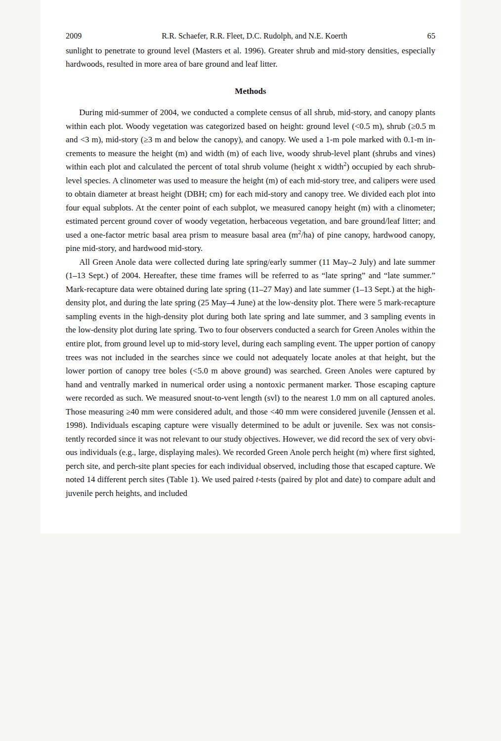2009 R.R. Schaefer, R.R. Fleet, D.C. Rudolph, and N.E. Koerth 65
sunlight to penetrate to ground level (Masters et al. 1996). Greater shrub and mid-story densities, especially hardwoods, resulted in more area of bare ground and leaf litter.
Methods
During mid-summer of 2004, we conducted a complete census of all shrub, mid-story, and canopy plants within each plot. Woody vegetation was categorized based on height: ground level (<0.5 m), shrub (≥0.5 m and <3 m), mid-story (≥3 m and below the canopy), and canopy. We used a 1-m pole marked with 0.1-m increments to measure the height (m) and width (m) of each live, woody shrub-level plant (shrubs and vines) within each plot and calculated the percent of total shrub volume (height x width2) occupied by each shrub-level species. A clinometer was used to measure the height (m) of each mid-story tree, and calipers were used to obtain diameter at breast height (DBH; cm) for each mid-story and canopy tree. We divided each plot into four equal subplots. At the center point of each subplot, we measured canopy height (m) with a clinometer; estimated percent ground cover of woody vegetation, herbaceous vegetation, and bare ground/leaf litter; and used a one-factor metric basal area prism to measure basal area (m2/ha) of pine canopy, hardwood canopy, pine mid-story, and hardwood mid-story.
All Green Anole data were collected during late spring/early summer (11 May–2 July) and late summer (1–13 Sept.) of 2004. Hereafter, these time frames will be referred to as “late spring” and “late summer.” Mark-recapture data were obtained during late spring (11–27 May) and late summer (1–13 Sept.) at the high-density plot, and during the late spring (25 May–4 June) at the low-density plot. There were 5 mark-recapture sampling events in the high-density plot during both late spring and late summer, and 3 sampling events in the low-density plot during late spring. Two to four observers conducted a search for Green Anoles within the entire plot, from ground level up to mid-story level, during each sampling event. The upper portion of canopy trees was not included in the searches since we could not adequately locate anoles at that height, but the lower portion of canopy tree boles (<5.0 m above ground) was searched. Green Anoles were captured by hand and ventrally marked in numerical order using a nontoxic permanent marker. Those escaping capture were recorded as such. We measured snout-to-vent length (svl) to the nearest 1.0 mm on all captured anoles. Those measuring ≥40 mm were considered adult, and those <40 mm were considered juvenile (Jenssen et al. 1998). Individuals escaping capture were visually determined to be adult or juvenile. Sex was not consistently recorded since it was not relevant to our study objectives. However, we did record the sex of very obvious individuals (e.g., large, displaying males). We recorded Green Anole perch height (m) where first sighted, perch site, and perch-site plant species for each individual observed, including those that escaped capture. We noted 14 different perch sites (Table 1). We used paired t-tests (paired by plot and date) to compare adult and juvenile perch heights, and included